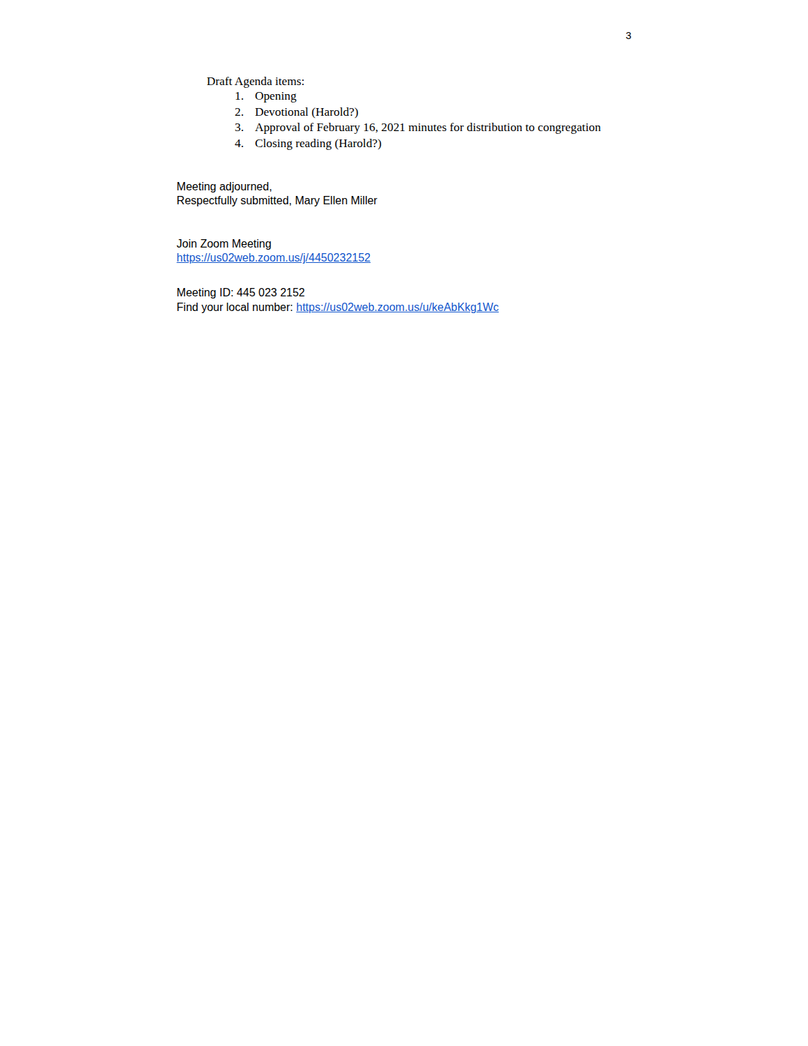3
Draft Agenda items:
Opening
Devotional (Harold?)
Approval of February 16, 2021 minutes for distribution to congregation
Closing reading (Harold?)
Meeting adjourned,
Respectfully submitted, Mary Ellen Miller
Join Zoom Meeting
https://us02web.zoom.us/j/4450232152
Meeting ID: 445 023 2152
Find your local number: https://us02web.zoom.us/u/keAbKkg1Wc